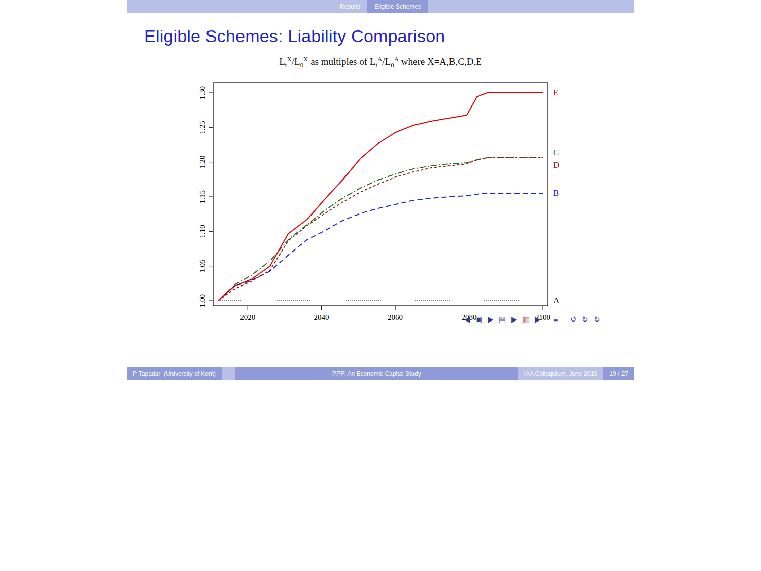Results
Eligible Schemes
Eligible Schemes: Liability Comparison
LtX/L0X as multiples of LtA/L0A where X=A,B,C,D,E
y scale: 1.00 at y=450 ; 1.30 at y=40 => 410px per 0.30 1.00 1.05 1.10 1.15 1.20 1.25 1.30 2020 2040 2060 2080 2100 E C D B A
◀ ▣ ▶ ▤ ▶ ▥ ▶ ≡ ↺ ↻ ↻
P Tapadar (University of Kent)
PPF: An Economic Capital Study
IAA Colloquium, June 2015
19 / 27